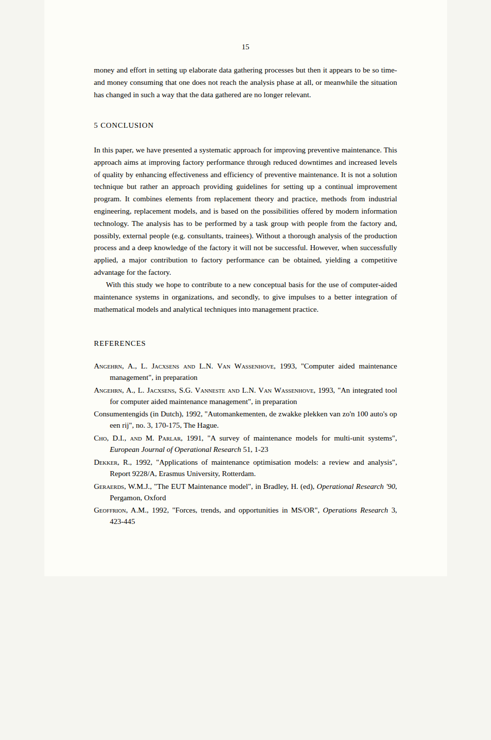15
money and effort in setting up elaborate data gathering processes but then it appears to be so time- and money consuming that one does not reach the analysis phase at all, or meanwhile the situation has changed in such a way that the data gathered are no longer relevant.
5 CONCLUSION
In this paper, we have presented a systematic approach for improving preventive maintenance. This approach aims at improving factory performance through reduced downtimes and increased levels of quality by enhancing effectiveness and efficiency of preventive maintenance. It is not a solution technique but rather an approach providing guidelines for setting up a continual improvement program. It combines elements from replacement theory and practice, methods from industrial engineering, replacement models, and is based on the possibilities offered by modern information technology. The analysis has to be performed by a task group with people from the factory and, possibly, external people (e.g. consultants, trainees). Without a thorough analysis of the production process and a deep knowledge of the factory it will not be successful. However, when successfully applied, a major contribution to factory performance can be obtained, yielding a competitive advantage for the factory.
With this study we hope to contribute to a new conceptual basis for the use of computer-aided maintenance systems in organizations, and secondly, to give impulses to a better integration of mathematical models and analytical techniques into management practice.
REFERENCES
Angehrn, A., L. Jacxsens and L.N. Van Wassenhove, 1993, "Computer aided maintenance management", in preparation
Angehrn, A., L. Jacxsens, S.G. Vanneste and L.N. Van Wassenhove, 1993, "An integrated tool for computer aided maintenance management", in preparation
Consumentengids (in Dutch), 1992, "Automankementen, de zwakke plekken van zo'n 100 auto's op een rij", no. 3, 170-175, The Hague.
Cho, D.I., and M. Parlar, 1991, "A survey of maintenance models for multi-unit systems", European Journal of Operational Research 51, 1-23
Dekker, R., 1992, "Applications of maintenance optimisation models: a review and analysis", Report 9228/A, Erasmus University, Rotterdam.
Geraerds, W.M.J., "The EUT Maintenance model", in Bradley, H. (ed), Operational Research '90, Pergamon, Oxford
Geoffrion, A.M., 1992, "Forces, trends, and opportunities in MS/OR", Operations Research 3, 423-445